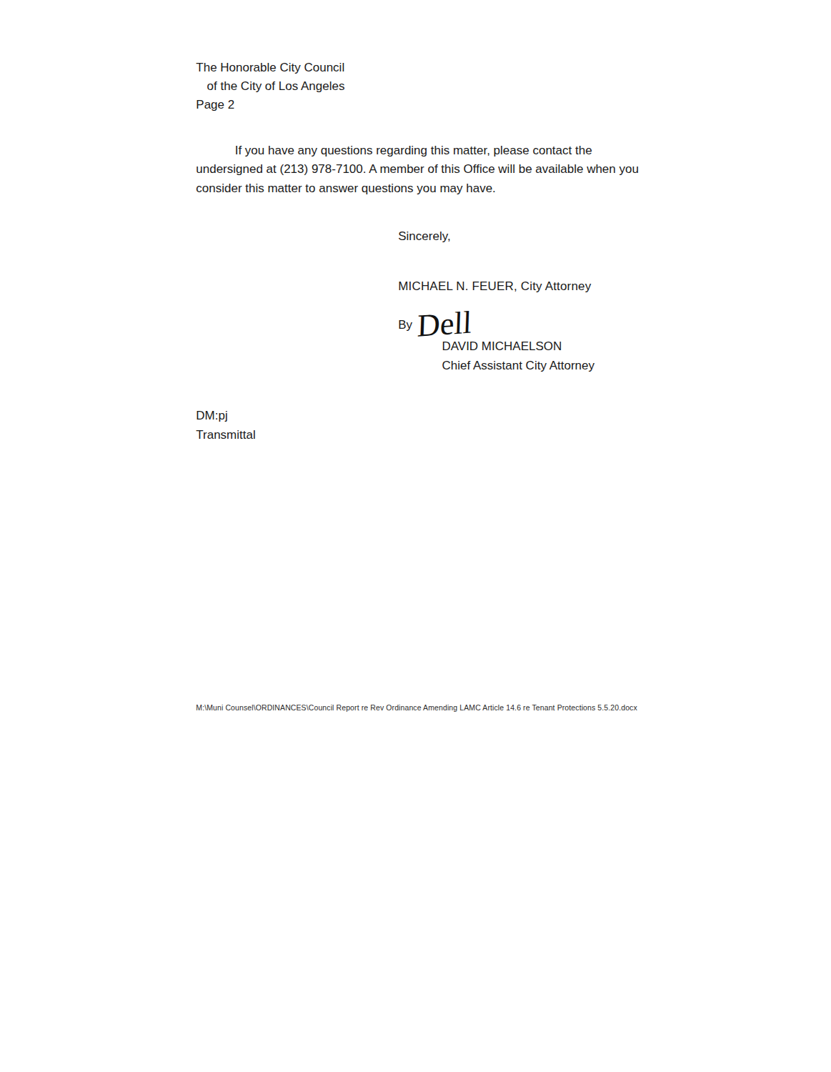The Honorable City Council
of the City of Los Angeles
Page 2
If you have any questions regarding this matter, please contact the undersigned at (213) 978-7100. A member of this Office will be available when you consider this matter to answer questions you may have.
Sincerely,
MICHAEL N. FEUER, City Attorney
By Dell
DAVID MICHAELSON Chief Assistant City Attorney
DM:pj
Transmittal
M:\Muni Counsel\ORDINANCES\Council Report re Rev Ordinance Amending LAMC Article 14.6 re Tenant Protections 5.5.20.docx